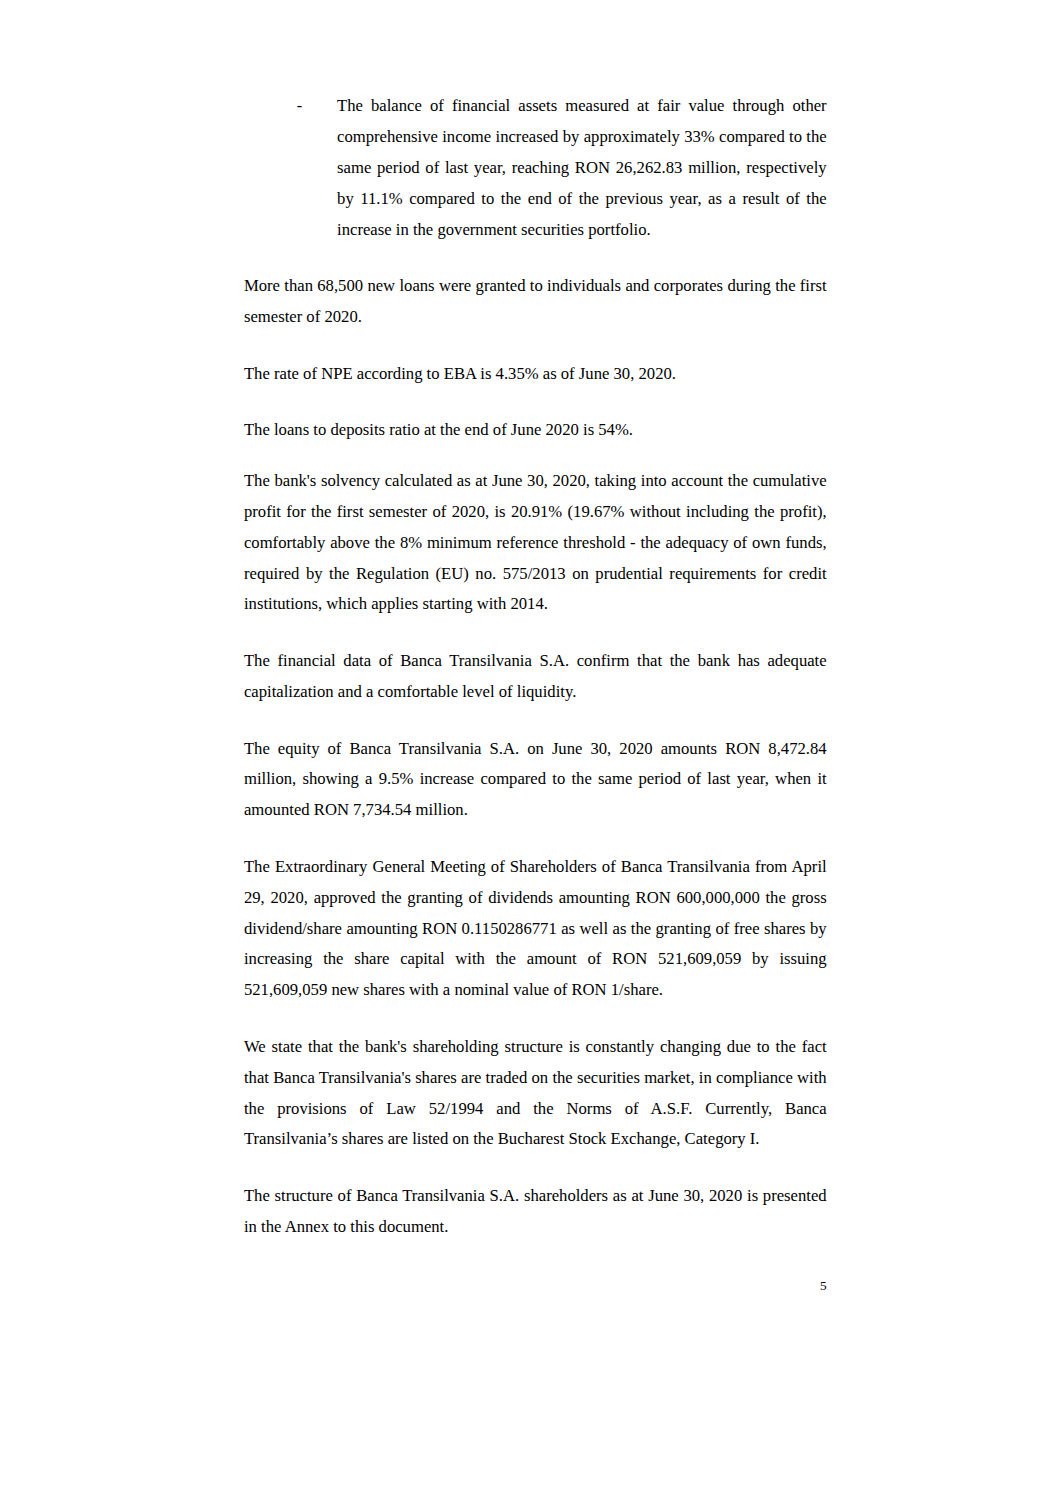- The balance of financial assets measured at fair value through other comprehensive income increased by approximately 33% compared to the same period of last year, reaching RON 26,262.83 million, respectively by 11.1% compared to the end of the previous year, as a result of the increase in the government securities portfolio.
More than 68,500 new loans were granted to individuals and corporates during the first semester of 2020.
The rate of NPE according to EBA is 4.35% as of June 30, 2020.
The loans to deposits ratio at the end of June 2020 is 54%.
The bank's solvency calculated as at June 30, 2020, taking into account the cumulative profit for the first semester of 2020, is 20.91% (19.67% without including the profit), comfortably above the 8% minimum reference threshold - the adequacy of own funds, required by the Regulation (EU) no. 575/2013 on prudential requirements for credit institutions, which applies starting with 2014.
The financial data of Banca Transilvania S.A. confirm that the bank has adequate capitalization and a comfortable level of liquidity.
The equity of Banca Transilvania S.A. on June 30, 2020 amounts RON 8,472.84 million, showing a 9.5% increase compared to the same period of last year, when it amounted RON 7,734.54 million.
The Extraordinary General Meeting of Shareholders of Banca Transilvania from April 29, 2020, approved the granting of dividends amounting RON 600,000,000 the gross dividend/share amounting RON 0.1150286771 as well as the granting of free shares by increasing the share capital with the amount of RON 521,609,059 by issuing 521,609,059 new shares with a nominal value of RON 1/share.
We state that the bank's shareholding structure is constantly changing due to the fact that Banca Transilvania's shares are traded on the securities market, in compliance with the provisions of Law 52/1994 and the Norms of A.S.F. Currently, Banca Transilvania’s shares are listed on the Bucharest Stock Exchange, Category I.
The structure of Banca Transilvania S.A. shareholders as at June 30, 2020 is presented in the Annex to this document.
5